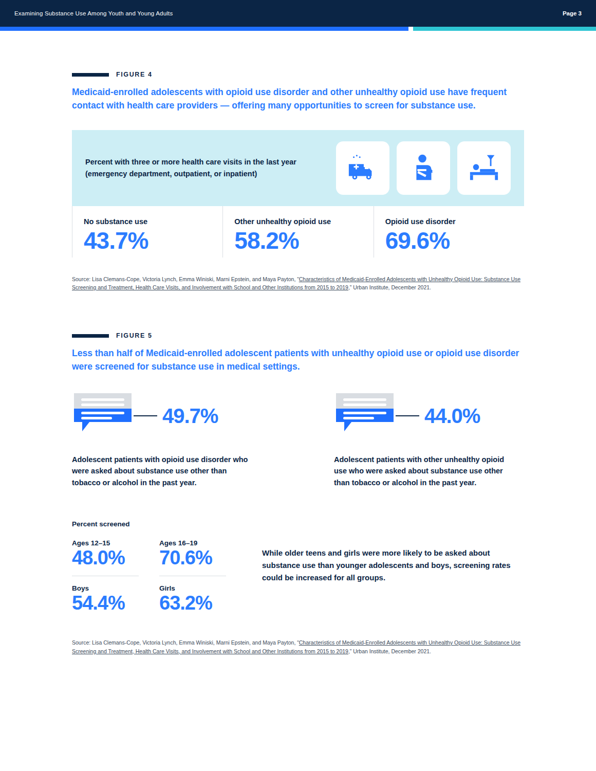Examining Substance Use Among Youth and Young Adults Page 3
FIGURE 4
Medicaid-enrolled adolescents with opioid use disorder and other unhealthy opioid use have frequent contact with health care providers — offering many opportunities to screen for substance use.
Percent with three or more health care visits in the last year (emergency department, outpatient, or inpatient)
No substance use
43.7%
Other unhealthy opioid use
58.2%
Opioid use disorder
69.6%
Source: Lisa Clemans-Cope, Victoria Lynch, Emma Winiski, Marni Epstein, and Maya Payton, “Characteristics of Medicaid-Enrolled Adolescents with Unhealthy Opioid Use: Substance Use Screening and Treatment, Health Care Visits, and Involvement with School and Other Institutions from 2015 to 2019,” Urban Institute, December 2021.
FIGURE 5
Less than half of Medicaid-enrolled adolescent patients with unhealthy opioid use or opioid use disorder were screened for substance use in medical settings.
49.7%
Adolescent patients with opioid use disorder who were asked about substance use other than tobacco or alcohol in the past year.
44.0%
Adolescent patients with other unhealthy opioid use who were asked about substance use other than tobacco or alcohol in the past year.
Percent screened
Ages 12–15
48.0%
Ages 16–19
70.6%
Boys
54.4%
Girls
63.2%
While older teens and girls were more likely to be asked about substance use than younger adolescents and boys, screening rates could be increased for all groups.
Source: Lisa Clemans-Cope, Victoria Lynch, Emma Winiski, Marni Epstein, and Maya Payton, “Characteristics of Medicaid-Enrolled Adolescents with Unhealthy Opioid Use: Substance Use Screening and Treatment, Health Care Visits, and Involvement with School and Other Institutions from 2015 to 2019,” Urban Institute, December 2021.